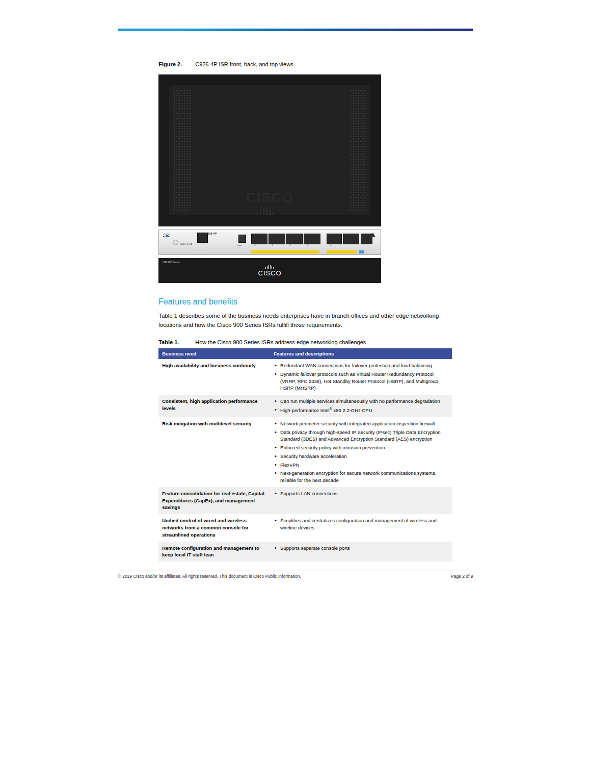Figure 2. C926-4P ISR front, back, and top views
CISCO
cisco
C926-4P
12VDC 1.17A
USB
0
1
2
3
4
ISR 900 Series
CISCO
Features and benefits
Table 1 describes some of the business needs enterprises have in branch offices and other edge networking locations and how the Cisco 900 Series ISRs fulfill those requirements.
Table 1. How the Cisco 900 Series ISRs address edge networking challenges
| Business need | Features and descriptions |
| --- | --- |
| High availability and business continuity | Redundant WAN connections for failover protection and load balancing Dynamic failover protocols such as Virtual Router Redundancy Protocol (VRRP, RFC 2338), Hot Standby Router Protocol (HSRP), and Multigroup HSRP (MHSRP) |
| Consistent, high application performance levels | Can run multiple services simultaneously with no performance degradation High-performance Intel ® x86 2.2-GHz CPU |
| Risk mitigation with multilevel security | Network perimeter security with integrated application inspection firewall Data privacy through high-speed IP Security (IPsec) Triple Data Encryption Standard (3DES) and Advanced Encryption Standard (AES) encryption Enforced security policy with intrusion prevention Security hardware acceleration FlexVPN Next-generation encryption for secure network communications systems, reliable for the next decade |
| Feature consolidation for real estate, Capital Expenditures (CapEx), and management savings | Supports LAN connections |
| Unified control of wired and wireless networks from a common console for streamlined operations | Simplifies and centralizes configuration and management of wireless and wireline devices |
| Remote configuration and management to keep local IT staff lean | Supports separate console ports |
© 2019 Cisco and/or its affiliates. All rights reserved. This document is Cisco Public Information. Page 2 of 9